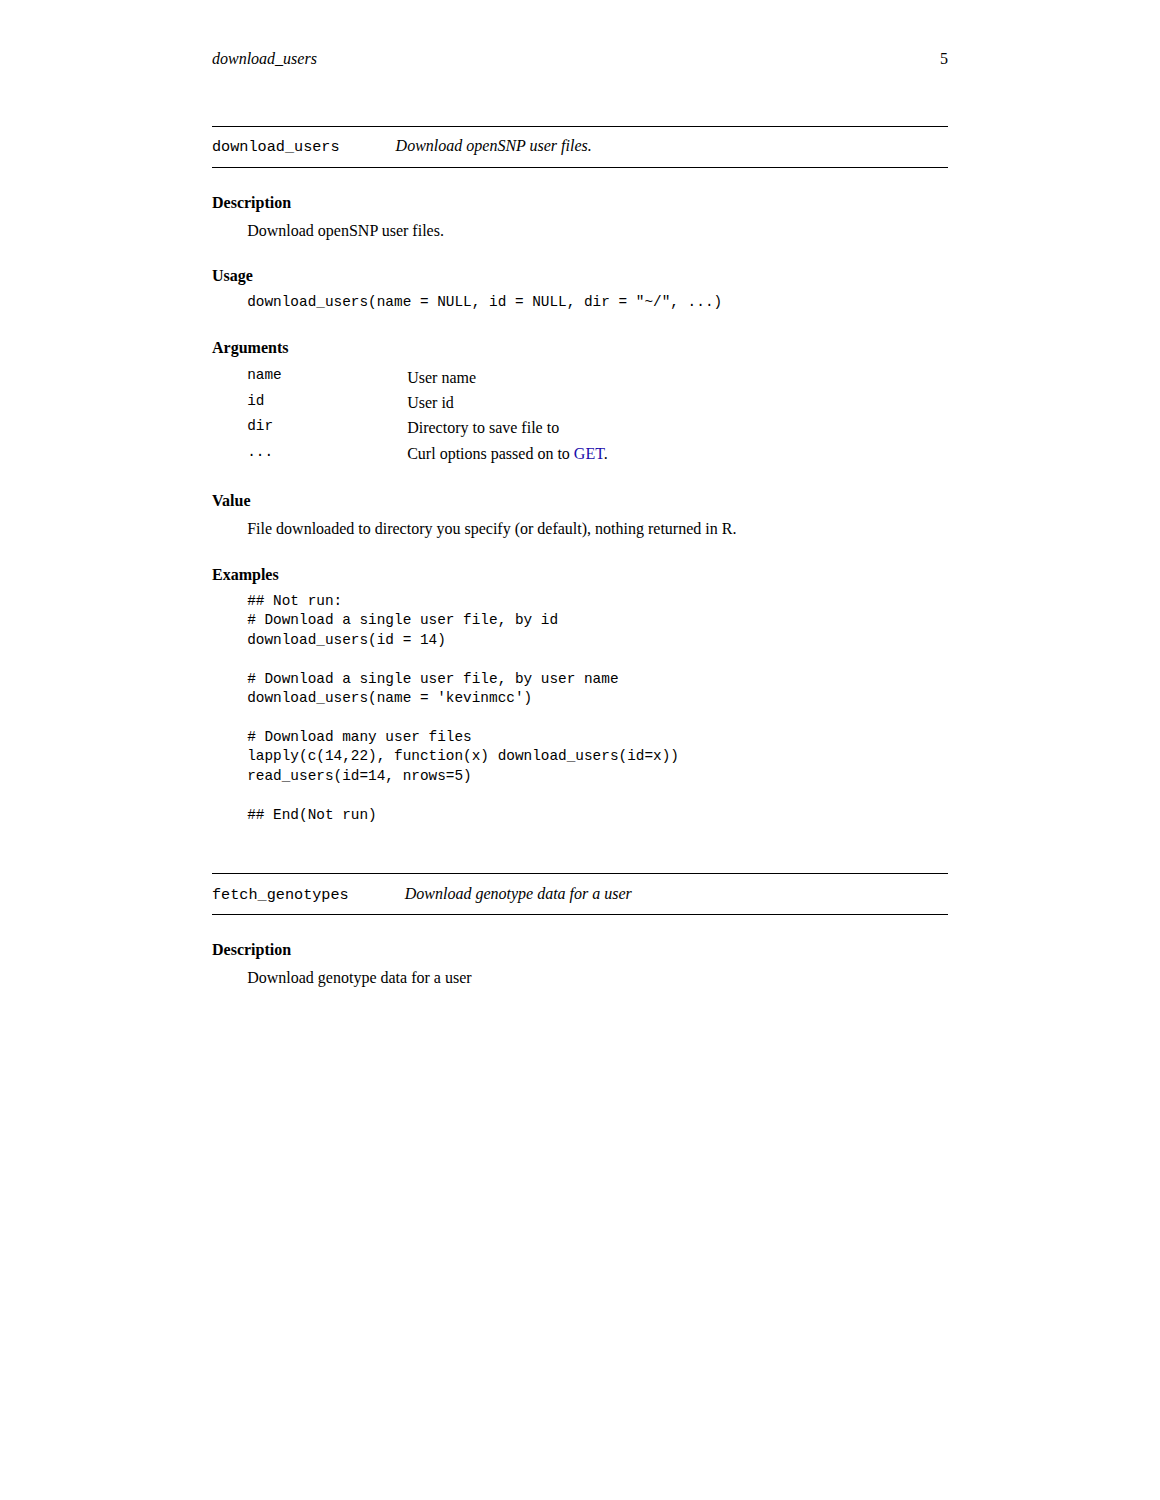download_users 5
download_users Download openSNP user files.
Description
Download openSNP user files.
Usage
download_users(name = NULL, id = NULL, dir = "~/", ...)
Arguments
name
User name
id
User id
dir
Directory to save file to
...
Curl options passed on to GET.
Value
File downloaded to directory you specify (or default), nothing returned in R.
Examples
## Not run:
# Download a single user file, by id
download_users(id = 14)

# Download a single user file, by user name
download_users(name = 'kevinmcc')

# Download many user files
lapply(c(14,22), function(x) download_users(id=x))
read_users(id=14, nrows=5)

## End(Not run)
fetch_genotypes Download genotype data for a user
Description
Download genotype data for a user